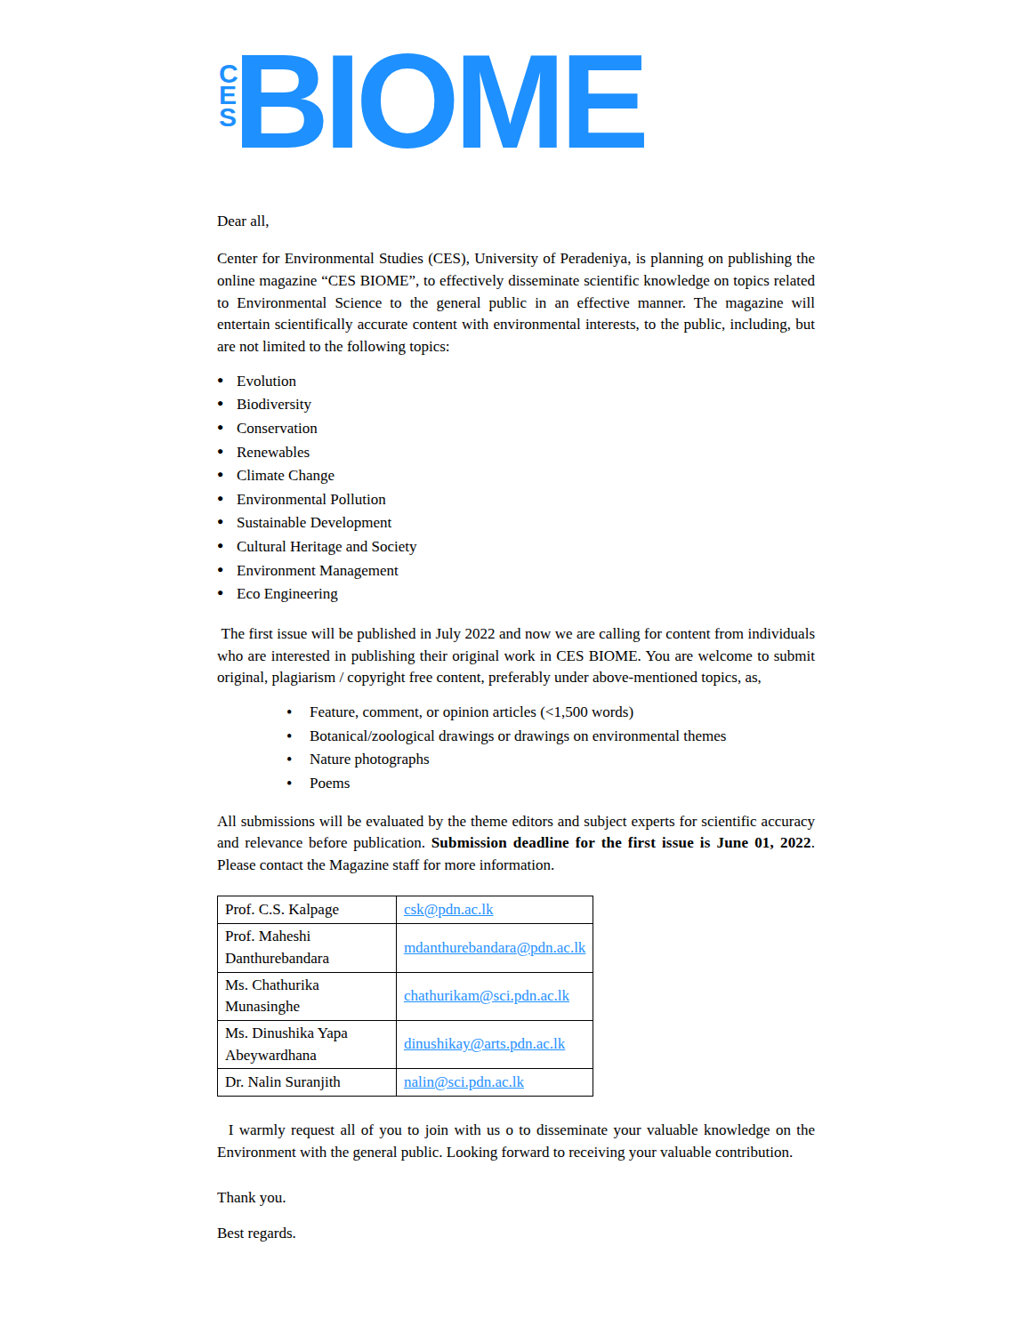CES
BIOME
Dear all,
Center for Environmental Studies (CES), University of Peradeniya, is planning on publishing the online magazine “CES BIOME”, to effectively disseminate scientific knowledge on topics related to Environmental Science to the general public in an effective manner. The magazine will entertain scientifically accurate content with environmental interests, to the public, including, but are not limited to the following topics:
Evolution
Biodiversity
Conservation
Renewables
Climate Change
Environmental Pollution
Sustainable Development
Cultural Heritage and Society
Environment Management
Eco Engineering
The first issue will be published in July 2022 and now we are calling for content from individuals who are interested in publishing their original work in CES BIOME. You are welcome to submit original, plagiarism / copyright free content, preferably under above-mentioned topics, as,
Feature, comment, or opinion articles (<1,500 words)
Botanical/zoological drawings or drawings on environmental themes
Nature photographs
Poems
All submissions will be evaluated by the theme editors and subject experts for scientific accuracy and relevance before publication. Submission deadline for the first issue is June 01, 2022. Please contact the Magazine staff for more information.
| Prof. C.S. Kalpage | csk@pdn.ac.lk |
| Prof. Maheshi Danthurebandara | mdanthurebandara@pdn.ac.lk |
| Ms. Chathurika Munasinghe | chathurikam@sci.pdn.ac.lk |
| Ms. Dinushika Yapa Abeywardhana | dinushikay@arts.pdn.ac.lk |
| Dr. Nalin Suranjith | nalin@sci.pdn.ac.lk |
I warmly request all of you to join with us o to disseminate your valuable knowledge on the Environment with the general public. Looking forward to receiving your valuable contribution.
Thank you.
Best regards.